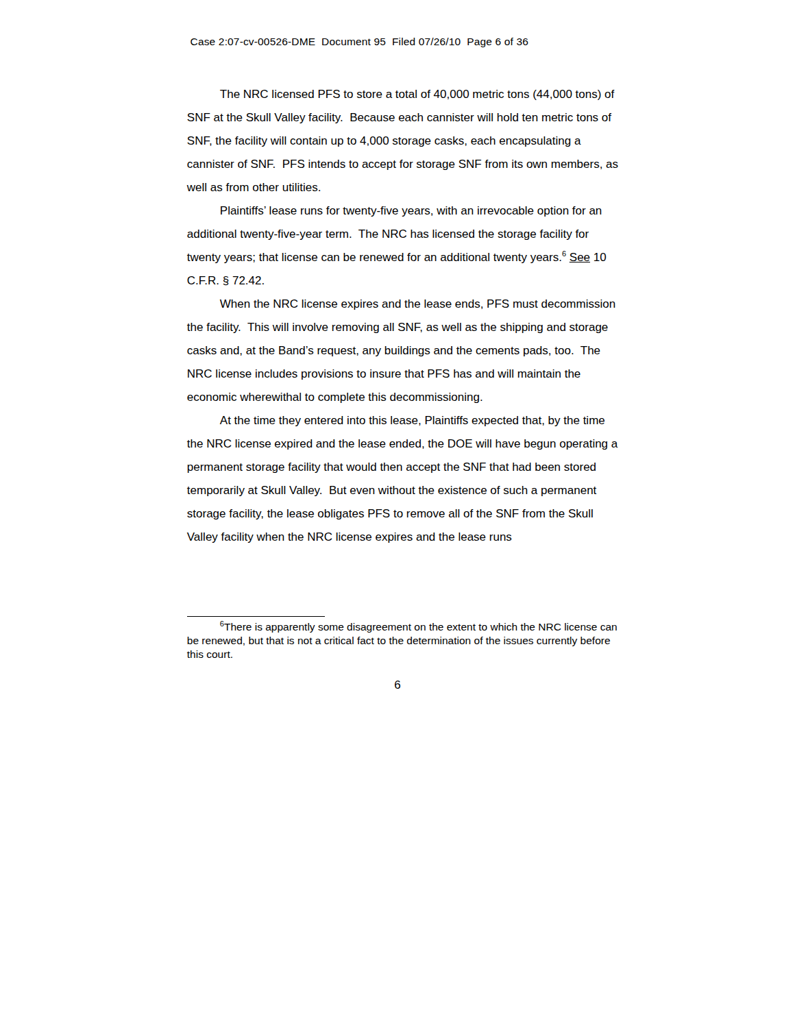Case 2:07-cv-00526-DME Document 95 Filed 07/26/10 Page 6 of 36
The NRC licensed PFS to store a total of 40,000 metric tons (44,000 tons) of SNF at the Skull Valley facility. Because each cannister will hold ten metric tons of SNF, the facility will contain up to 4,000 storage casks, each encapsulating a cannister of SNF. PFS intends to accept for storage SNF from its own members, as well as from other utilities.
Plaintiffs’ lease runs for twenty-five years, with an irrevocable option for an additional twenty-five-year term. The NRC has licensed the storage facility for twenty years; that license can be renewed for an additional twenty years.6 See 10 C.F.R. § 72.42.
When the NRC license expires and the lease ends, PFS must decommission the facility. This will involve removing all SNF, as well as the shipping and storage casks and, at the Band’s request, any buildings and the cements pads, too. The NRC license includes provisions to insure that PFS has and will maintain the economic wherewithal to complete this decommissioning.
At the time they entered into this lease, Plaintiffs expected that, by the time the NRC license expired and the lease ended, the DOE will have begun operating a permanent storage facility that would then accept the SNF that had been stored temporarily at Skull Valley. But even without the existence of such a permanent storage facility, the lease obligates PFS to remove all of the SNF from the Skull Valley facility when the NRC license expires and the lease runs
6There is apparently some disagreement on the extent to which the NRC license can be renewed, but that is not a critical fact to the determination of the issues currently before this court.
6